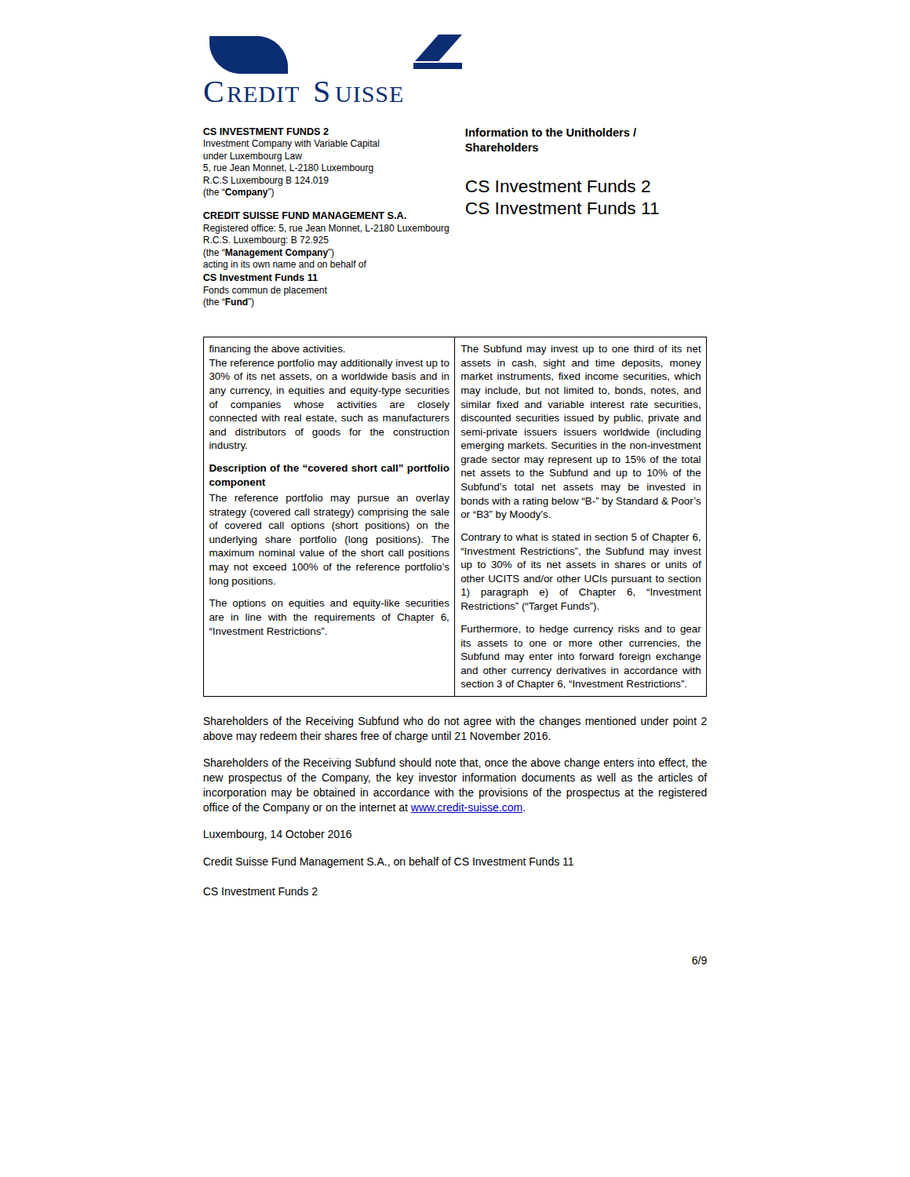C REDIT S UISSE
| CS INVESTMENT FUNDS 2 Investment Company with Variable Capital under Luxembourg Law 5, rue Jean Monnet, L-2180 Luxembourg R.C.S Luxembourg B 124.019 (the “ Company ”) CREDIT SUISSE FUND MANAGEMENT S.A. Registered office: 5, rue Jean Monnet, L-2180 Luxembourg R.C.S. Luxembourg: B 72.925 (the “ Management Company ”) acting in its own name and on behalf of CS Investment Funds 11 Fonds commun de placement (the “ Fund ”) | Information to the Unitholders / Shareholders CS Investment Funds 2 CS Investment Funds 11 |
| financing the above activities. The reference portfolio may additionally invest up to 30% of its net assets, on a worldwide basis and in any currency, in equities and equity-type securities of companies whose activities are closely connected with real estate, such as manufacturers and distributors of goods for the construction industry. Description of the “covered short call” portfolio component The reference portfolio may pursue an overlay strategy (covered call strategy) comprising the sale of covered call options (short positions) on the underlying share portfolio (long positions). The maximum nominal value of the short call positions may not exceed 100% of the reference portfolio’s long positions. The options on equities and equity-like securities are in line with the requirements of Chapter 6, “Investment Restrictions”. | The Subfund may invest up to one third of its net assets in cash, sight and time deposits, money market instruments, fixed income securities, which may include, but not limited to, bonds, notes, and similar fixed and variable interest rate securities, discounted securities issued by public, private and semi-private issuers issuers worldwide (including emerging markets. Securities in the non-investment grade sector may represent up to 15% of the total net assets to the Subfund and up to 10% of the Subfund’s total net assets may be invested in bonds with a rating below “B-” by Standard & Poor’s or “B3” by Moody’s. Contrary to what is stated in section 5 of Chapter 6, “Investment Restrictions”, the Subfund may invest up to 30% of its net assets in shares or units of other UCITS and/or other UCIs pursuant to section 1) paragraph e) of Chapter 6, “Investment Restrictions” (“Target Funds”). Furthermore, to hedge currency risks and to gear its assets to one or more other currencies, the Subfund may enter into forward foreign exchange and other currency derivatives in accordance with section 3 of Chapter 6, “Investment Restrictions”. |
Shareholders of the Receiving Subfund who do not agree with the changes mentioned under point 2 above may redeem their shares free of charge until 21 November 2016.
Shareholders of the Receiving Subfund should note that, once the above change enters into effect, the new prospectus of the Company, the key investor information documents as well as the articles of incorporation may be obtained in accordance with the provisions of the prospectus at the registered office of the Company or on the internet at www.credit-suisse.com.
Luxembourg, 14 October 2016
Credit Suisse Fund Management S.A., on behalf of CS Investment Funds 11
CS Investment Funds 2
6/9